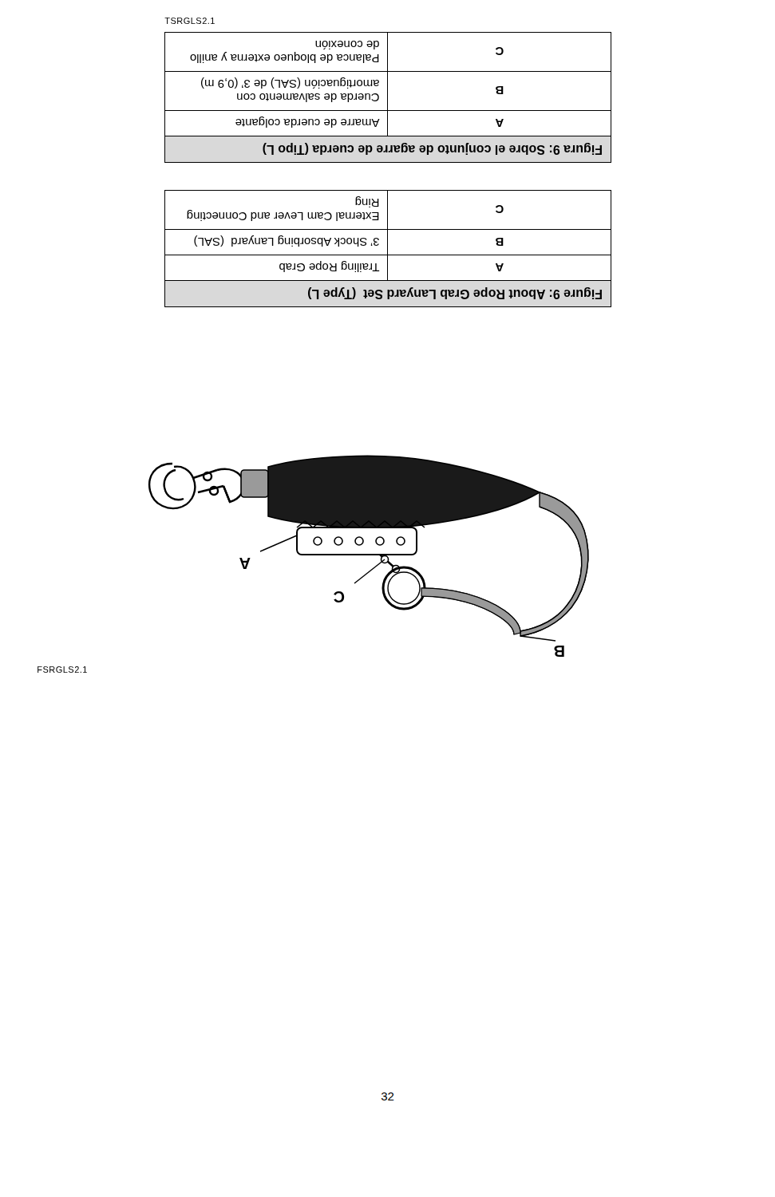FSRGLS2.1
A C B
| Figure 9: About Rope Grab Lanyard Set (Type L) |
| --- |
| A | Trailing Rope Grab |
| B | 3’ Shock Absorbing Lanyard (SAL) |
| C | External Cam Lever and Connecting Ring |
| Figura 9: Sobre el conjunto de agarre de cuerda (Tipo L) |
| --- |
| A | Amarre de cuerda colgante |
| B | Cuerda de salvamento con amortiguación (SAL) de 3’ (0,9 m) |
| C | Palanca de bloqueo externa y anillo de conexión |
TSRGLS2.1
32